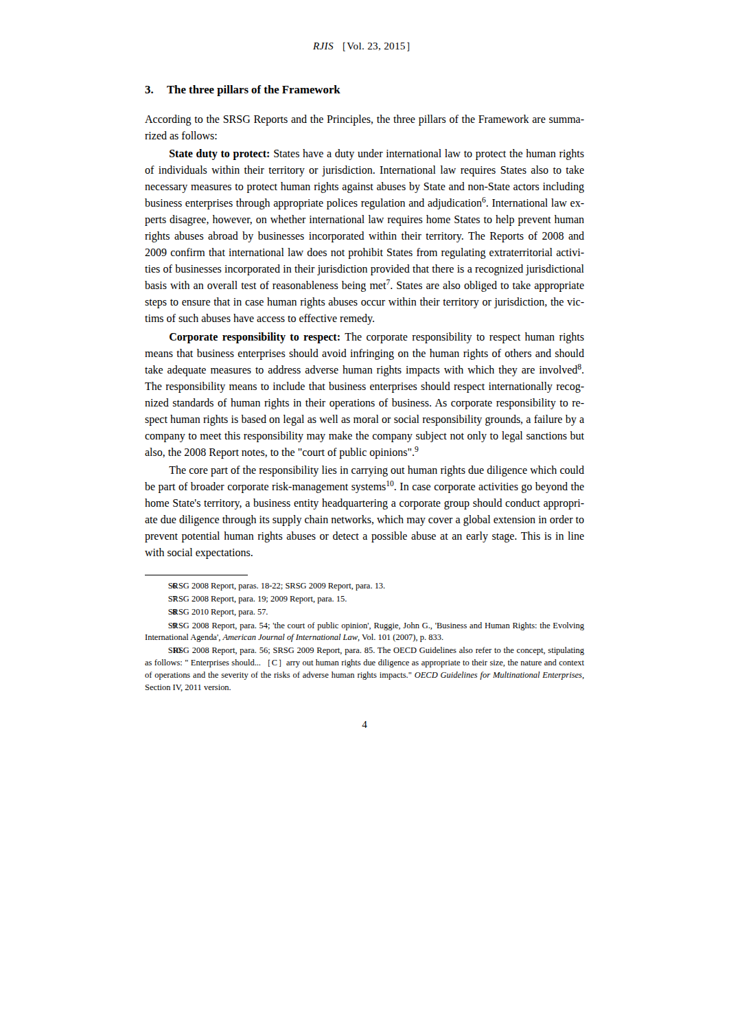RJIS ［Vol. 23, 2015］
3. The three pillars of the Framework
According to the SRSG Reports and the Principles, the three pillars of the Framework are summarized as follows:
State duty to protect: States have a duty under international law to protect the human rights of individuals within their territory or jurisdiction. International law requires States also to take necessary measures to protect human rights against abuses by State and non-State actors including business enterprises through appropriate polices regulation and adjudication6. International law experts disagree, however, on whether international law requires home States to help prevent human rights abuses abroad by businesses incorporated within their territory. The Reports of 2008 and 2009 confirm that international law does not prohibit States from regulating extraterritorial activities of businesses incorporated in their jurisdiction provided that there is a recognized jurisdictional basis with an overall test of reasonableness being met7. States are also obliged to take appropriate steps to ensure that in case human rights abuses occur within their territory or jurisdiction, the victims of such abuses have access to effective remedy.
Corporate responsibility to respect: The corporate responsibility to respect human rights means that business enterprises should avoid infringing on the human rights of others and should take adequate measures to address adverse human rights impacts with which they are involved8. The responsibility means to include that business enterprises should respect internationally recognized standards of human rights in their operations of business. As corporate responsibility to respect human rights is based on legal as well as moral or social responsibility grounds, a failure by a company to meet this responsibility may make the company subject not only to legal sanctions but also, the 2008 Report notes, to the "court of public opinions".9
The core part of the responsibility lies in carrying out human rights due diligence which could be part of broader corporate risk-management systems10. In case corporate activities go beyond the home State's territory, a business entity headquartering a corporate group should conduct appropriate due diligence through its supply chain networks, which may cover a global extension in order to prevent potential human rights abuses or detect a possible abuse at an early stage. This is in line with social expectations.
6 SRSG 2008 Report, paras. 18-22; SRSG 2009 Report, para. 13.
7 SRSG 2008 Report, para. 19; 2009 Report, para. 15.
8 SRSG 2010 Report, para. 57.
9 SRSG 2008 Report, para. 54; 'the court of public opinion', Ruggie, John G., 'Business and Human Rights: the Evolving International Agenda', American Journal of International Law, Vol. 101 (2007), p. 833.
10 SRSG 2008 Report, para. 56; SRSG 2009 Report, para. 85. The OECD Guidelines also refer to the concept, stipulating as follows: " Enterprises should... ［C］arry out human rights due diligence as appropriate to their size, the nature and context of operations and the severity of the risks of adverse human rights impacts." OECD Guidelines for Multinational Enterprises, Section IV, 2011 version.
4